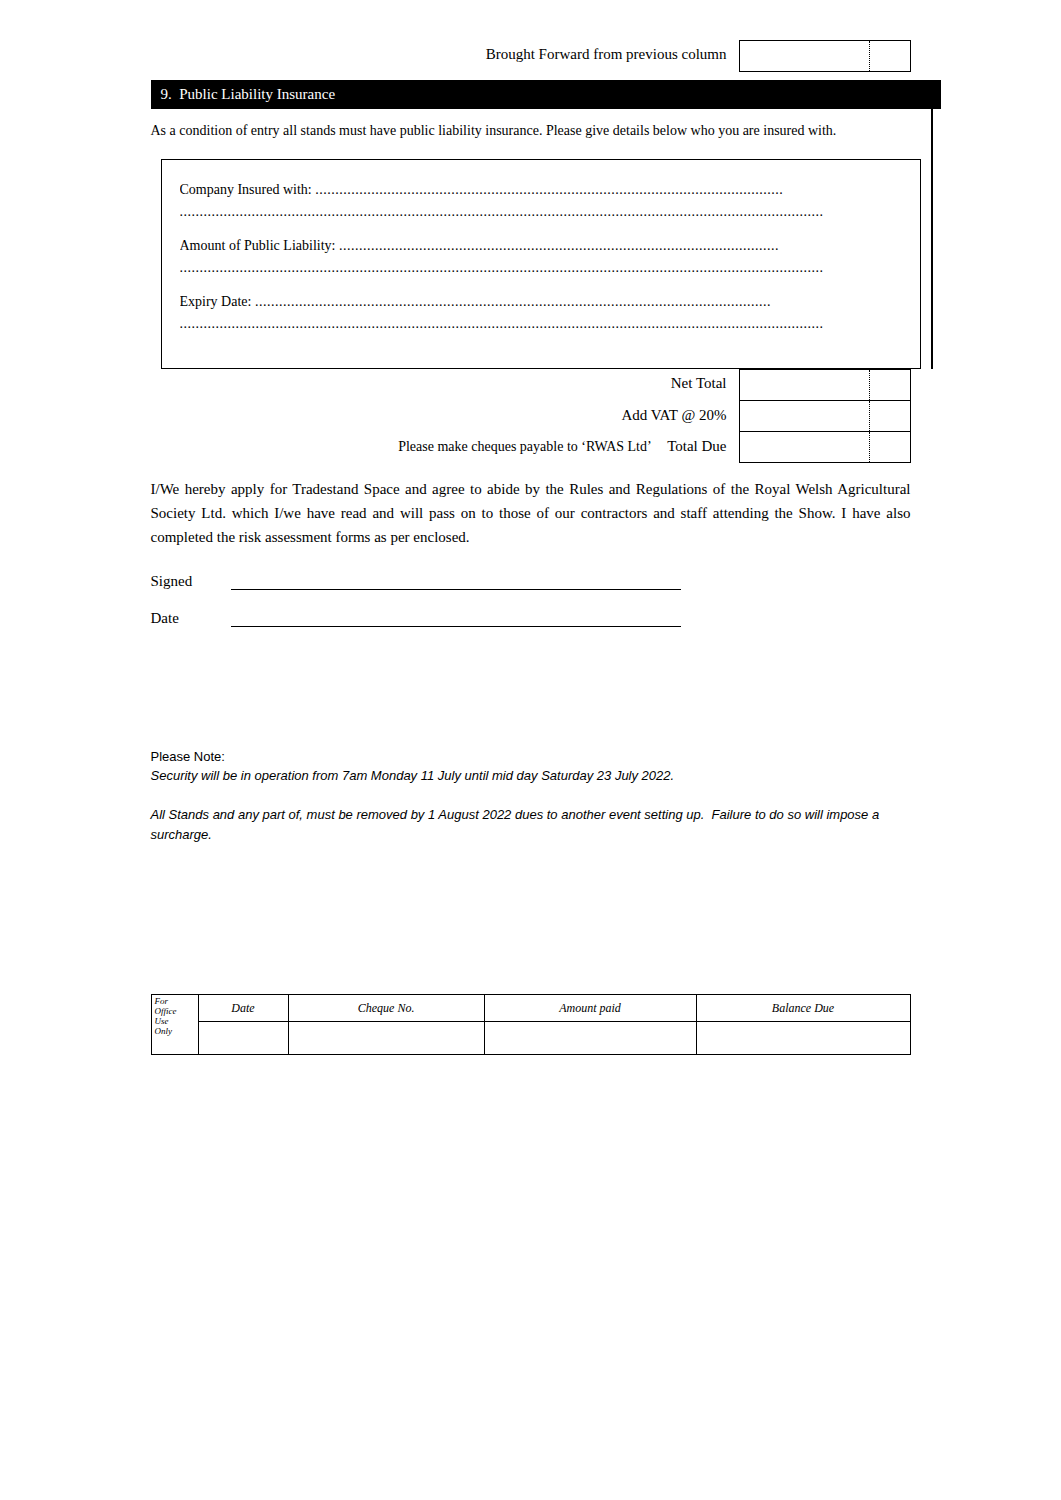Brought Forward from previous column
9. Public Liability Insurance
As a condition of entry all stands must have public liability insurance. Please give details below who you are insured with.
Company Insured with: .....................................................................................................................
.................................................................................................................................................................
Amount of Public Liability: ..............................................................................................................
.................................................................................................................................................................
Expiry Date: .................................................................................................................................
.................................................................................................................................................................
Net Total
Add VAT @ 20%
Please make cheques payable to ‘RWAS Ltd’ Total Due
I/We hereby apply for Tradestand Space and agree to abide by the Rules and Regulations of the Royal Welsh Agricultural Society Ltd. which I/we have read and will pass on to those of our contractors and staff attending the Show. I have also completed the risk assessment forms as per enclosed.
Signed
Date
Please Note:
Security will be in operation from 7am Monday 11 July until mid day Saturday 23 July 2022.
All Stands and any part of, must be removed by 1 August 2022 dues to another event setting up. Failure to do so will impose a surcharge.
| For Office Use Only | Date | Cheque No. | Amount paid | Balance Due |